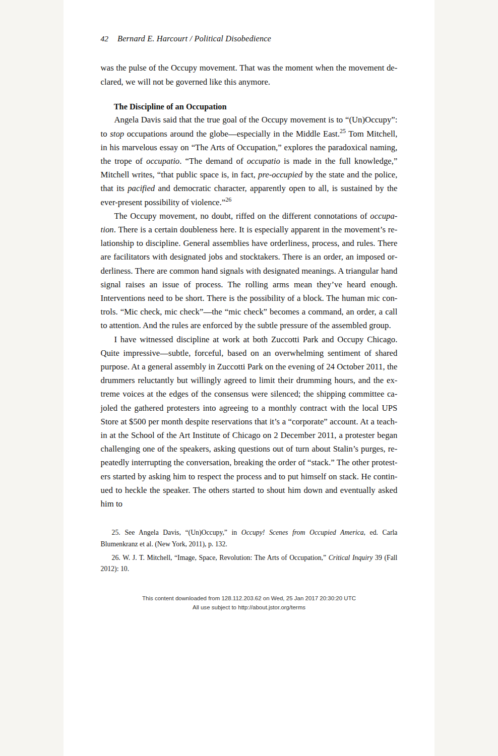42 Bernard E. Harcourt / Political Disobedience
was the pulse of the Occupy movement. That was the moment when the movement declared, we will not be governed like this anymore.
The Discipline of an Occupation
Angela Davis said that the true goal of the Occupy movement is to “(Un)Occupy”: to stop occupations around the globe—especially in the Middle East.25 Tom Mitchell, in his marvelous essay on “The Arts of Occupation,” explores the paradoxical naming, the trope of occupatio. “The demand of occupatio is made in the full knowledge,” Mitchell writes, “that public space is, in fact, pre-occupied by the state and the police, that its pacified and democratic character, apparently open to all, is sustained by the ever-present possibility of violence.”26
The Occupy movement, no doubt, riffed on the different connotations of occupation. There is a certain doubleness here. It is especially apparent in the movement’s relationship to discipline. General assemblies have orderliness, process, and rules. There are facilitators with designated jobs and stocktakers. There is an order, an imposed orderliness. There are common hand signals with designated meanings. A triangular hand signal raises an issue of process. The rolling arms mean they’ve heard enough. Interventions need to be short. There is the possibility of a block. The human mic controls. “Mic check, mic check”—the “mic check” becomes a command, an order, a call to attention. And the rules are enforced by the subtle pressure of the assembled group.
I have witnessed discipline at work at both Zuccotti Park and Occupy Chicago. Quite impressive—subtle, forceful, based on an overwhelming sentiment of shared purpose. At a general assembly in Zuccotti Park on the evening of 24 October 2011, the drummers reluctantly but willingly agreed to limit their drumming hours, and the extreme voices at the edges of the consensus were silenced; the shipping committee cajoled the gathered protesters into agreeing to a monthly contract with the local UPS Store at $500 per month despite reservations that it’s a “corporate” account. At a teach-in at the School of the Art Institute of Chicago on 2 December 2011, a protester began challenging one of the speakers, asking questions out of turn about Stalin’s purges, repeatedly interrupting the conversation, breaking the order of “stack.” The other protesters started by asking him to respect the process and to put himself on stack. He continued to heckle the speaker. The others started to shout him down and eventually asked him to
25. See Angela Davis, “(Un)Occupy,” in Occupy! Scenes from Occupied America, ed. Carla Blumenkranz et al. (New York, 2011), p. 132.
26. W. J. T. Mitchell, “Image, Space, Revolution: The Arts of Occupation,” Critical Inquiry 39 (Fall 2012): 10.
This content downloaded from 128.112.203.62 on Wed, 25 Jan 2017 20:30:20 UTC
All use subject to http://about.jstor.org/terms